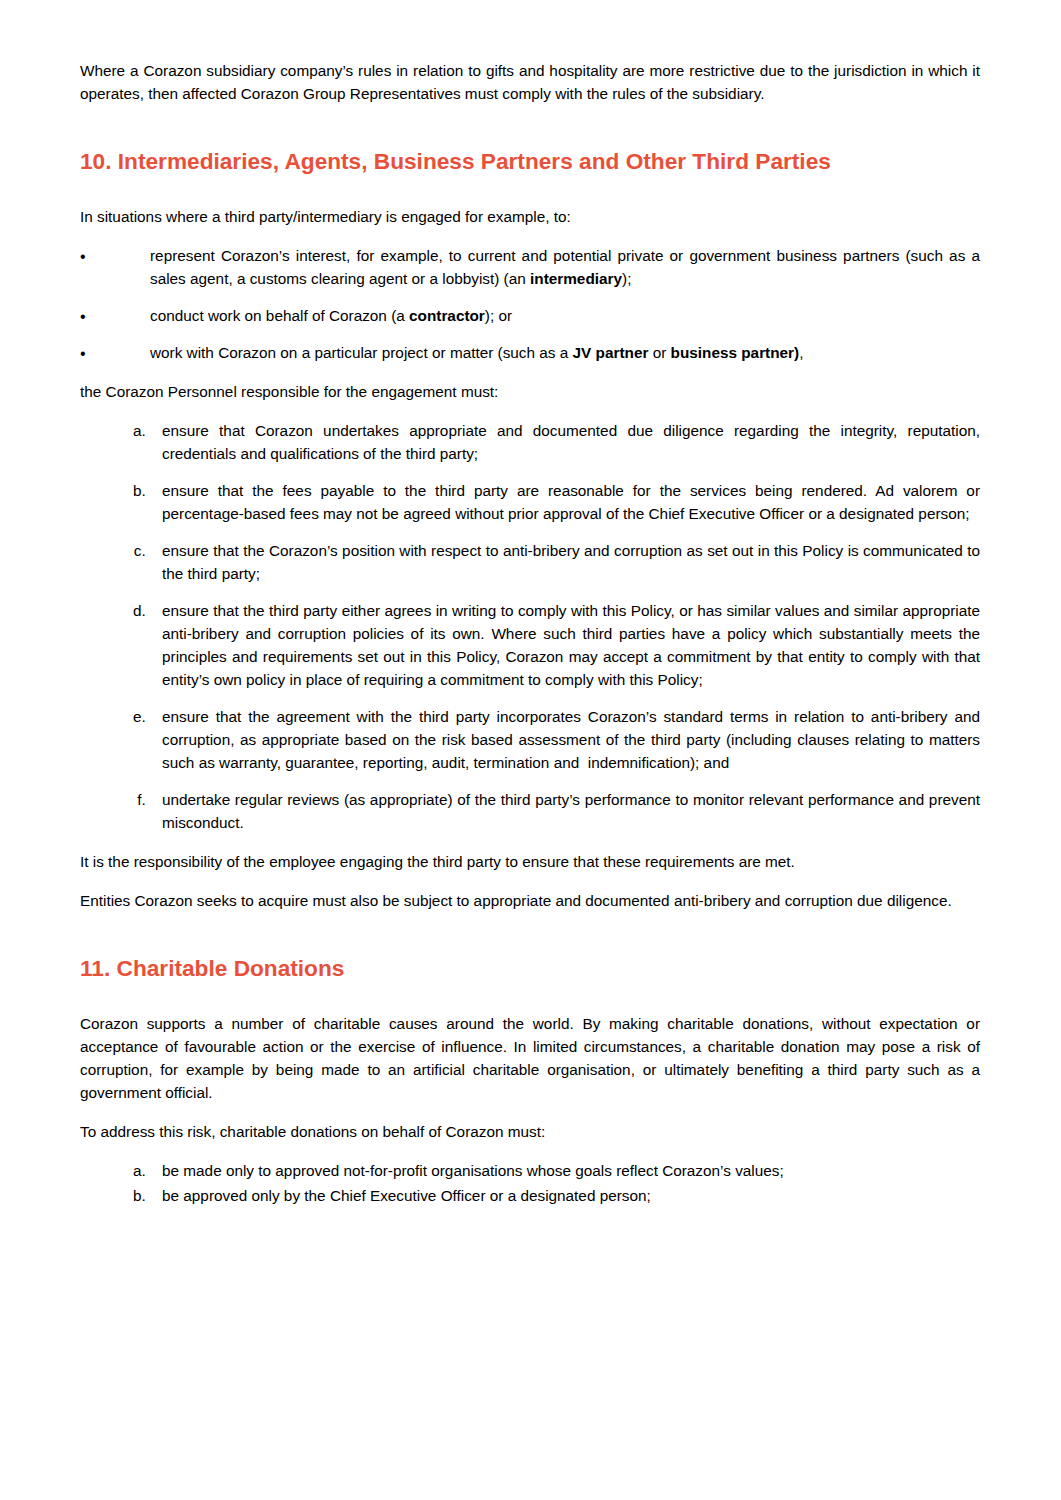Where a Corazon subsidiary company’s rules in relation to gifts and hospitality are more restrictive due to the jurisdiction in which it operates, then affected Corazon Group Representatives must comply with the rules of the subsidiary.
10. Intermediaries, Agents, Business Partners and Other Third Parties
In situations where a third party/intermediary is engaged for example, to:
represent Corazon’s interest, for example, to current and potential private or government business partners (such as a sales agent, a customs clearing agent or a lobbyist) (an intermediary);
conduct work on behalf of Corazon (a contractor); or
work with Corazon on a particular project or matter (such as a JV partner or business partner),
the Corazon Personnel responsible for the engagement must:
ensure that Corazon undertakes appropriate and documented due diligence regarding the integrity, reputation, credentials and qualifications of the third party;
ensure that the fees payable to the third party are reasonable for the services being rendered. Ad valorem or percentage-based fees may not be agreed without prior approval of the Chief Executive Officer or a designated person;
ensure that the Corazon’s position with respect to anti-bribery and corruption as set out in this Policy is communicated to the third party;
ensure that the third party either agrees in writing to comply with this Policy, or has similar values and similar appropriate anti-bribery and corruption policies of its own. Where such third parties have a policy which substantially meets the principles and requirements set out in this Policy, Corazon may accept a commitment by that entity to comply with that entity’s own policy in place of requiring a commitment to comply with this Policy;
ensure that the agreement with the third party incorporates Corazon’s standard terms in relation to anti-bribery and corruption, as appropriate based on the risk based assessment of the third party (including clauses relating to matters such as warranty, guarantee, reporting, audit, termination and indemnification); and
undertake regular reviews (as appropriate) of the third party’s performance to monitor relevant performance and prevent misconduct.
It is the responsibility of the employee engaging the third party to ensure that these requirements are met.
Entities Corazon seeks to acquire must also be subject to appropriate and documented anti-bribery and corruption due diligence.
11. Charitable Donations
Corazon supports a number of charitable causes around the world. By making charitable donations, without expectation or acceptance of favourable action or the exercise of influence. In limited circumstances, a charitable donation may pose a risk of corruption, for example by being made to an artificial charitable organisation, or ultimately benefiting a third party such as a government official.
To address this risk, charitable donations on behalf of Corazon must:
be made only to approved not-for-profit organisations whose goals reflect Corazon’s values;
be approved only by the Chief Executive Officer or a designated person;